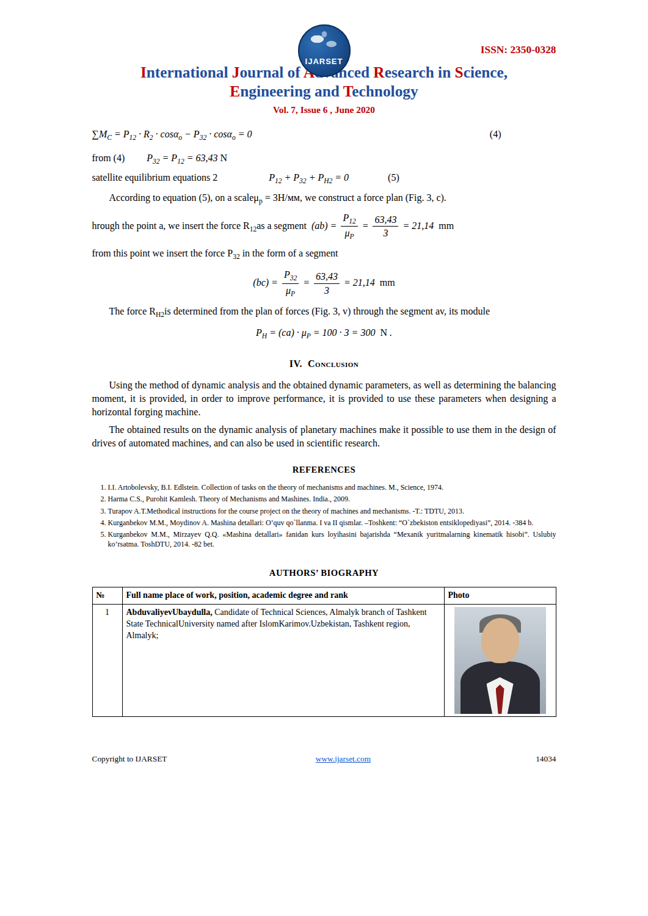ISSN: 2350-0328
International Journal of Advanced Research in Science,
Engineering and Technology
Vol. 7, Issue 6 , June 2020
∑MC = P12 · R2 · cosαo − P32 · cosαo = 0 (4)
from (4) P32 = P12 = 63,43 N
satellite equilibrium equations 2 P12 + P32 + PH2 = 0 (5)
According to equation (5), on a scaleμp = 3H/мм, we construct a force plan (Fig. 3, c).
hrough the point a, we insert the force R12as a segment (ab) = P12 μP = 63,433 = 21,14 mm
from this point we insert the force P32 in the form of a segment
(bc) = P32 μP = 63,433 = 21,14 mm
The force RH2is determined from the plan of forces (Fig. 3, v) through the segment av, its module
PH = (ca) · μP = 100 · 3 = 300 N .
IV. Conclusion
Using the method of dynamic analysis and the obtained dynamic parameters, as well as determining the balancing moment, it is provided, in order to improve performance, it is provided to use these parameters when designing a horizontal forging machine.
The obtained results on the dynamic analysis of planetary machines make it possible to use them in the design of drives of automated machines, and can also be used in scientific research.
REFERENCES
I.I. Artobolevsky, B.I. Edlstein. Collection of tasks on the theory of mechanisms and machines. M., Science, 1974.
Harma C.S., Purohit Kamlesh. Theory of Mechanisms and Mashines. India., 2009.
Turapov A.T.Methodical instructions for the course project on the theory of machines and mechanisms. -T.: TDTU, 2013.
Kurganbekov M.M., Moydinov A. Mashina detallari: O’quv qo`llanma. I va II qismlar. –Toshkent: “O`zbekiston entsiklopediyasi”, 2014. -384 b.
Kurganbekov M.M., Mirzayev Q.Q. «Mashina detallari» fanidan kurs loyihasini bajarishda “Mexanik yuritmalarning kinematik hisobi”. Uslubiy ko’rsatma. ToshDTU, 2014. -82 bet.
AUTHORS’ BIOGRAPHY
| № | Full name place of work, position, academic degree and rank | Photo |
| --- | --- | --- |
| 1 | AbduvaliyevUbaydulla, Candidate of Technical Sciences, Almalyk branch of Tashkent State TechnicalUniversity named after IslomKarimov.Uzbekistan, Tashkent region, Almalyk; | |
Copyright to IJARSET
www.ijarset.com
14034